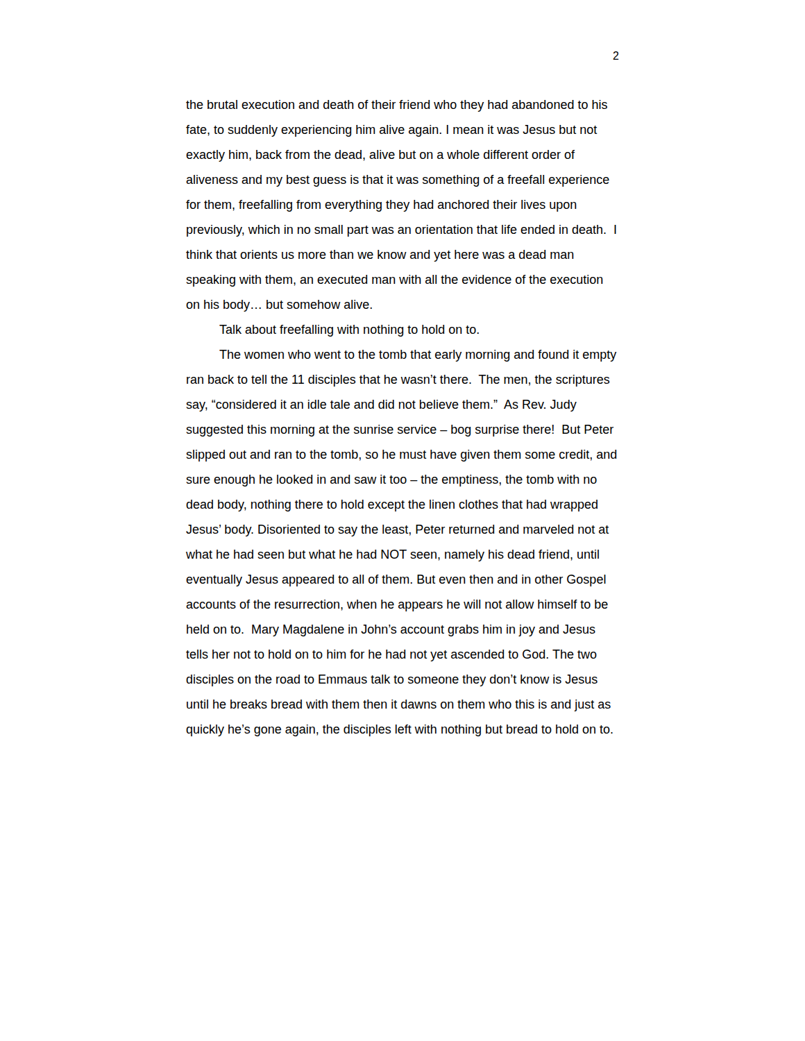2
the brutal execution and death of their friend who they had abandoned to his fate, to suddenly experiencing him alive again. I mean it was Jesus but not exactly him, back from the dead, alive but on a whole different order of aliveness and my best guess is that it was something of a freefall experience for them, freefalling from everything they had anchored their lives upon previously, which in no small part was an orientation that life ended in death. I think that orients us more than we know and yet here was a dead man speaking with them, an executed man with all the evidence of the execution on his body… but somehow alive.
Talk about freefalling with nothing to hold on to.
The women who went to the tomb that early morning and found it empty ran back to tell the 11 disciples that he wasn’t there. The men, the scriptures say, “considered it an idle tale and did not believe them.” As Rev. Judy suggested this morning at the sunrise service – bog surprise there! But Peter slipped out and ran to the tomb, so he must have given them some credit, and sure enough he looked in and saw it too – the emptiness, the tomb with no dead body, nothing there to hold except the linen clothes that had wrapped Jesus’ body. Disoriented to say the least, Peter returned and marveled not at what he had seen but what he had NOT seen, namely his dead friend, until eventually Jesus appeared to all of them. But even then and in other Gospel accounts of the resurrection, when he appears he will not allow himself to be held on to. Mary Magdalene in John’s account grabs him in joy and Jesus tells her not to hold on to him for he had not yet ascended to God. The two disciples on the road to Emmaus talk to someone they don’t know is Jesus until he breaks bread with them then it dawns on them who this is and just as quickly he’s gone again, the disciples left with nothing but bread to hold on to.